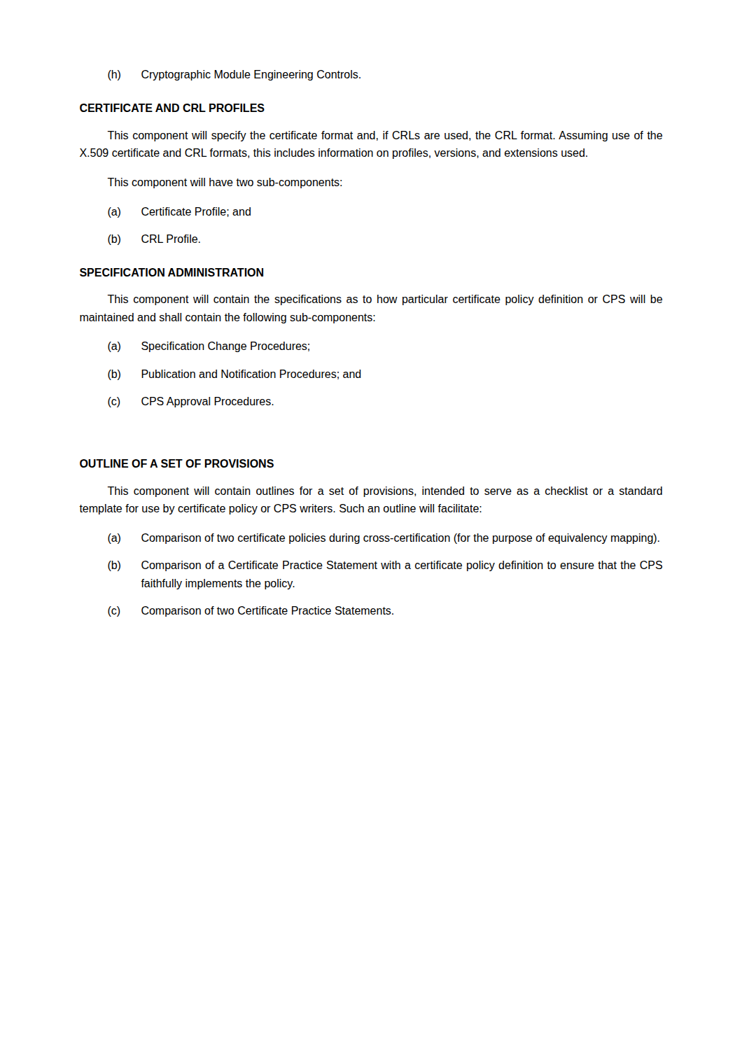(h) Cryptographic Module Engineering Controls.
Certificate and CRL Profiles
This component will specify the certificate format and, if CRLs are used, the CRL format. Assuming use of the X.509 certificate and CRL formats, this includes information on profiles, versions, and extensions used.
This component will have two sub-components:
(a) Certificate Profile; and
(b) CRL Profile.
Specification Administration
This component will contain the specifications as to how particular certificate policy definition or CPS will be maintained and shall contain the following sub-components:
(a) Specification Change Procedures;
(b) Publication and Notification Procedures; and
(c) CPS Approval Procedures.
Outline of a Set of Provisions
This component will contain outlines for a set of provisions, intended to serve as a checklist or a standard template for use by certificate policy or CPS writers. Such an outline will facilitate:
(a) Comparison of two certificate policies during cross-certification (for the purpose of equivalency mapping).
(b) Comparison of a Certificate Practice Statement with a certificate policy definition to ensure that the CPS faithfully implements the policy.
(c) Comparison of two Certificate Practice Statements.